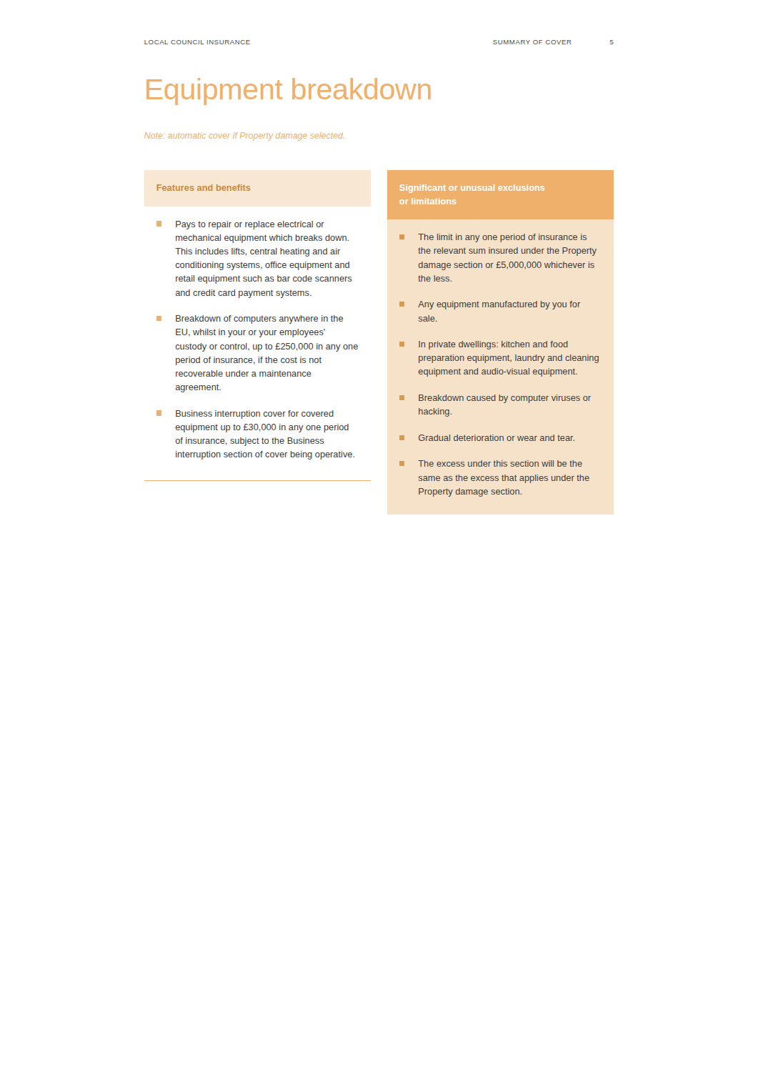Local Council Insurance
Summary of Cover 5
Equipment breakdown
Note: automatic cover if Property damage selected.
Features and benefits
Pays to repair or replace electrical or mechanical equipment which breaks down. This includes lifts, central heating and air conditioning systems, office equipment and retail equipment such as bar code scanners and credit card payment systems.
Breakdown of computers anywhere in the EU, whilst in your or your employees' custody or control, up to £250,000 in any one period of insurance, if the cost is not recoverable under a maintenance agreement.
Business interruption cover for covered equipment up to £30,000 in any one period of insurance, subject to the Business interruption section of cover being operative.
Significant or unusual exclusions
or limitations
The limit in any one period of insurance is the relevant sum insured under the Property damage section or £5,000,000 whichever is the less.
Any equipment manufactured by you for sale.
In private dwellings: kitchen and food preparation equipment, laundry and cleaning equipment and audio-visual equipment.
Breakdown caused by computer viruses or hacking.
Gradual deterioration or wear and tear.
The excess under this section will be the same as the excess that applies under the Property damage section.